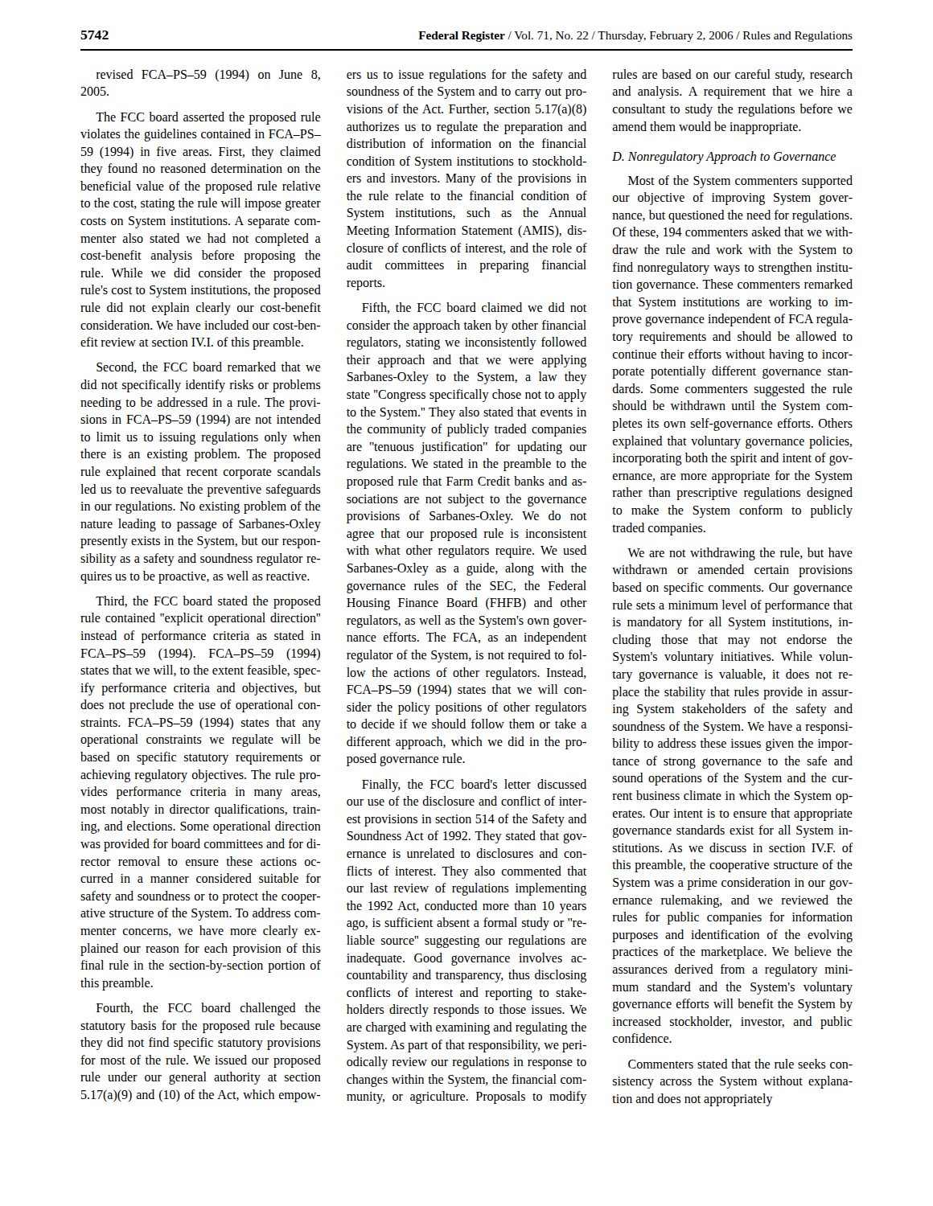5742 Federal Register / Vol. 71, No. 22 / Thursday, February 2, 2006 / Rules and Regulations
revised FCA–PS–59 (1994) on June 8, 2005.
The FCC board asserted the proposed rule violates the guidelines contained in FCA–PS–59 (1994) in five areas. First, they claimed they found no reasoned determination on the beneficial value of the proposed rule relative to the cost, stating the rule will impose greater costs on System institutions. A separate commenter also stated we had not completed a cost-benefit analysis before proposing the rule. While we did consider the proposed rule's cost to System institutions, the proposed rule did not explain clearly our cost-benefit consideration. We have included our cost-benefit review at section IV.I. of this preamble.
Second, the FCC board remarked that we did not specifically identify risks or problems needing to be addressed in a rule. The provisions in FCA–PS–59 (1994) are not intended to limit us to issuing regulations only when there is an existing problem. The proposed rule explained that recent corporate scandals led us to reevaluate the preventive safeguards in our regulations. No existing problem of the nature leading to passage of Sarbanes-Oxley presently exists in the System, but our responsibility as a safety and soundness regulator requires us to be proactive, as well as reactive.
Third, the FCC board stated the proposed rule contained ''explicit operational direction'' instead of performance criteria as stated in FCA–PS–59 (1994). FCA–PS–59 (1994) states that we will, to the extent feasible, specify performance criteria and objectives, but does not preclude the use of operational constraints. FCA–PS–59 (1994) states that any operational constraints we regulate will be based on specific statutory requirements or achieving regulatory objectives. The rule provides performance criteria in many areas, most notably in director qualifications, training, and elections. Some operational direction was provided for board committees and for director removal to ensure these actions occurred in a manner considered suitable for safety and soundness or to protect the cooperative structure of the System. To address commenter concerns, we have more clearly explained our reason for each provision of this final rule in the section-by-section portion of this preamble.
Fourth, the FCC board challenged the statutory basis for the proposed rule because they did not find specific statutory provisions for most of the rule. We issued our proposed rule under our general authority at section 5.17(a)(9) and (10) of the Act, which empowers us to issue regulations for the safety and soundness of the System and to carry out provisions of the Act. Further, section 5.17(a)(8) authorizes us to regulate the preparation and distribution of information on the financial condition of System institutions to stockholders and investors. Many of the provisions in the rule relate to the financial condition of System institutions, such as the Annual Meeting Information Statement (AMIS), disclosure of conflicts of interest, and the role of audit committees in preparing financial reports.
Fifth, the FCC board claimed we did not consider the approach taken by other financial regulators, stating we inconsistently followed their approach and that we were applying Sarbanes-Oxley to the System, a law they state ''Congress specifically chose not to apply to the System.'' They also stated that events in the community of publicly traded companies are ''tenuous justification'' for updating our regulations. We stated in the preamble to the proposed rule that Farm Credit banks and associations are not subject to the governance provisions of Sarbanes-Oxley. We do not agree that our proposed rule is inconsistent with what other regulators require. We used Sarbanes-Oxley as a guide, along with the governance rules of the SEC, the Federal Housing Finance Board (FHFB) and other regulators, as well as the System's own governance efforts. The FCA, as an independent regulator of the System, is not required to follow the actions of other regulators. Instead, FCA–PS–59 (1994) states that we will consider the policy positions of other regulators to decide if we should follow them or take a different approach, which we did in the proposed governance rule.
Finally, the FCC board's letter discussed our use of the disclosure and conflict of interest provisions in section 514 of the Safety and Soundness Act of 1992. They stated that governance is unrelated to disclosures and conflicts of interest. They also commented that our last review of regulations implementing the 1992 Act, conducted more than 10 years ago, is sufficient absent a formal study or ''reliable source'' suggesting our regulations are inadequate. Good governance involves accountability and transparency, thus disclosing conflicts of interest and reporting to stakeholders directly responds to those issues. We are charged with examining and regulating the System. As part of that responsibility, we periodically review our regulations in response to changes within the System, the financial community, or agriculture. Proposals to modify rules are based on our careful study, research and analysis. A requirement that we hire a consultant to study the regulations before we amend them would be inappropriate.
D. Nonregulatory Approach to Governance
Most of the System commenters supported our objective of improving System governance, but questioned the need for regulations. Of these, 194 commenters asked that we withdraw the rule and work with the System to find nonregulatory ways to strengthen institution governance. These commenters remarked that System institutions are working to improve governance independent of FCA regulatory requirements and should be allowed to continue their efforts without having to incorporate potentially different governance standards. Some commenters suggested the rule should be withdrawn until the System completes its own self-governance efforts. Others explained that voluntary governance policies, incorporating both the spirit and intent of governance, are more appropriate for the System rather than prescriptive regulations designed to make the System conform to publicly traded companies.
We are not withdrawing the rule, but have withdrawn or amended certain provisions based on specific comments. Our governance rule sets a minimum level of performance that is mandatory for all System institutions, including those that may not endorse the System's voluntary initiatives. While voluntary governance is valuable, it does not replace the stability that rules provide in assuring System stakeholders of the safety and soundness of the System. We have a responsibility to address these issues given the importance of strong governance to the safe and sound operations of the System and the current business climate in which the System operates. Our intent is to ensure that appropriate governance standards exist for all System institutions. As we discuss in section IV.F. of this preamble, the cooperative structure of the System was a prime consideration in our governance rulemaking, and we reviewed the rules for public companies for information purposes and identification of the evolving practices of the marketplace. We believe the assurances derived from a regulatory minimum standard and the System's voluntary governance efforts will benefit the System by increased stockholder, investor, and public confidence.
Commenters stated that the rule seeks consistency across the System without explanation and does not appropriately